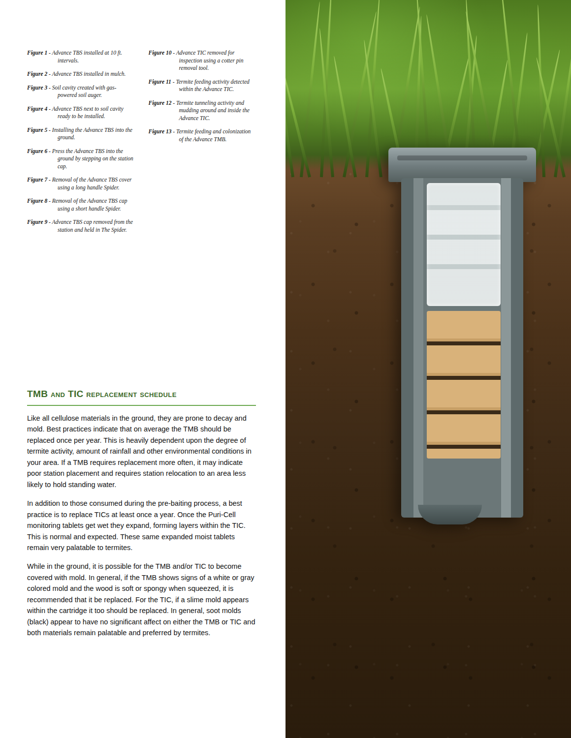Figure 1 - Advance TBS installed at 10 ft. intervals.
Figure 2 - Advance TBS installed in mulch.
Figure 3 - Soil cavity created with gas-powered soil auger.
Figure 4 - Advance TBS next to soil cavity ready to be installed.
Figure 5 - Installing the Advance TBS into the ground.
Figure 6 - Press the Advance TBS into the ground by stepping on the station cap.
Figure 7 - Removal of the Advance TBS cover using a long handle Spider.
Figure 8 - Removal of the Advance TBS cap using a short handle Spider.
Figure 9 - Advance TBS cap removed from the station and held in The Spider.
Figure 10 - Advance TIC removed for inspection using a cotter pin removal tool.
Figure 11 - Termite feeding activity detected within the Advance TIC.
Figure 12 - Termite tunneling activity and mudding around and inside the Advance TIC.
Figure 13 - Termite feeding and colonization of the Advance TMB.
TMB and TIC Replacement Schedule
Like all cellulose materials in the ground, they are prone to decay and mold. Best practices indicate that on average the TMB should be replaced once per year. This is heavily dependent upon the degree of termite activity, amount of rainfall and other environmental conditions in your area. If a TMB requires replacement more often, it may indicate poor station placement and requires station relocation to an area less likely to hold standing water.
In addition to those consumed during the pre-baiting process, a best practice is to replace TICs at least once a year. Once the Puri-Cell monitoring tablets get wet they expand, forming layers within the TIC. This is normal and expected. These same expanded moist tablets remain very palatable to termites.
While in the ground, it is possible for the TMB and/or TIC to become covered with mold. In general, if the TMB shows signs of a white or gray colored mold and the wood is soft or spongy when squeezed, it is recommended that it be replaced. For the TIC, if a slime mold appears within the cartridge it too should be replaced. In general, soot molds (black) appear to have no significant affect on either the TMB or TIC and both materials remain palatable and preferred by termites.